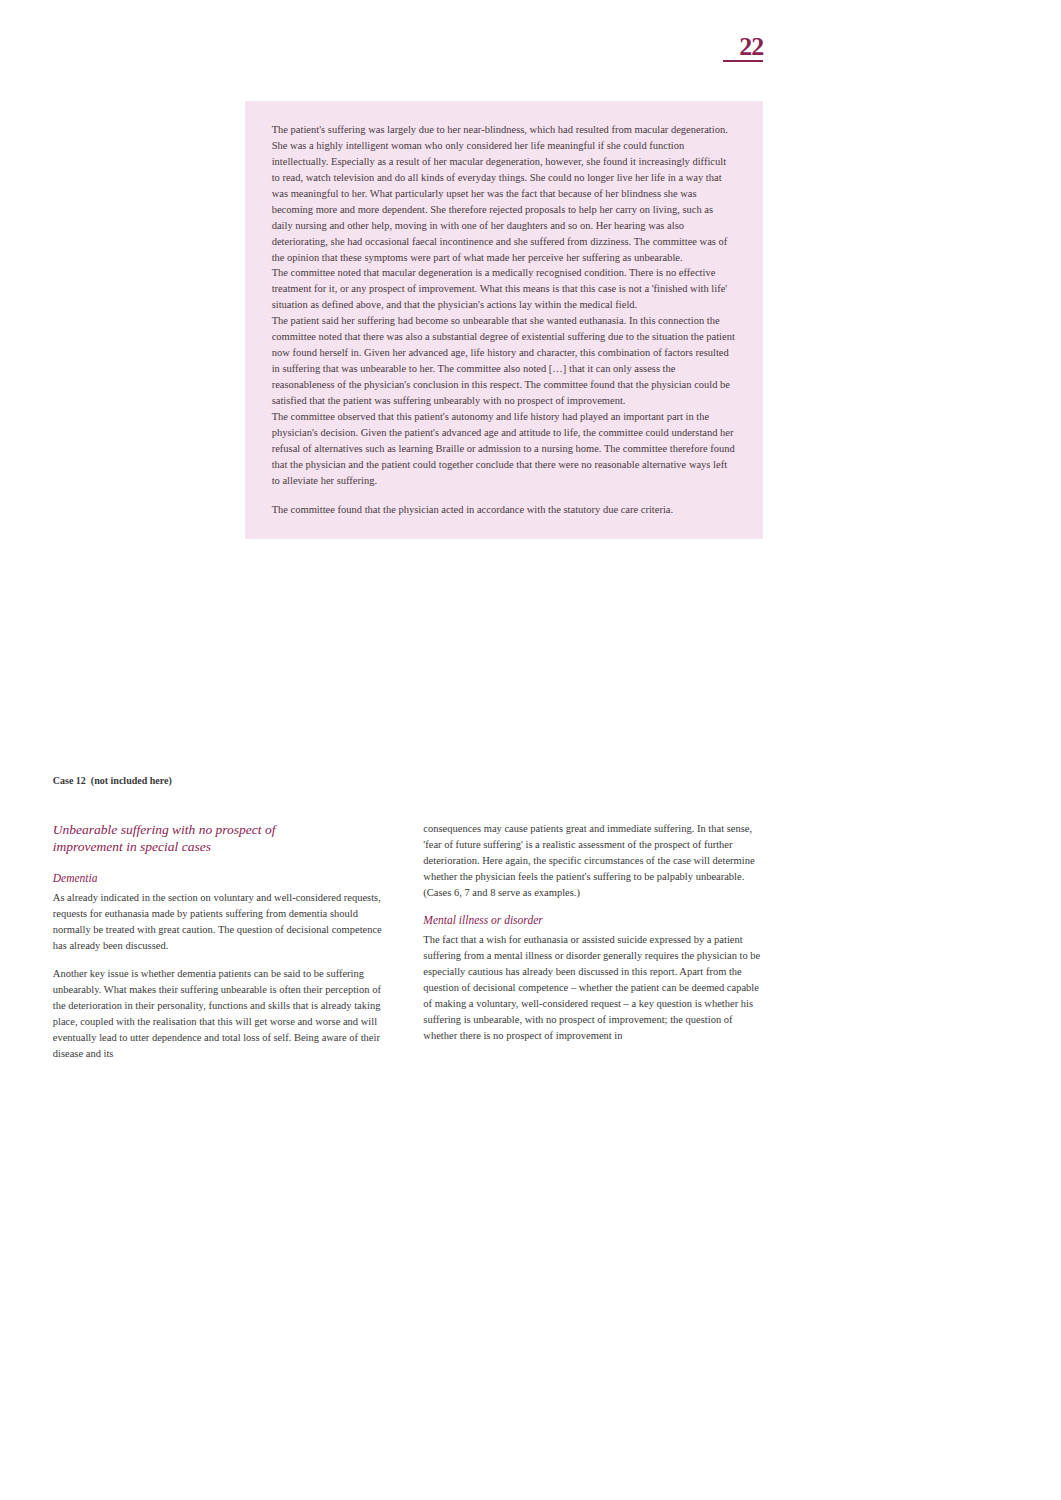22
The patient's suffering was largely due to her near-blindness, which had resulted from macular degeneration. She was a highly intelligent woman who only considered her life meaningful if she could function intellectually. Especially as a result of her macular degeneration, however, she found it increasingly difficult to read, watch television and do all kinds of everyday things. She could no longer live her life in a way that was meaningful to her. What particularly upset her was the fact that because of her blindness she was becoming more and more dependent. She therefore rejected proposals to help her carry on living, such as daily nursing and other help, moving in with one of her daughters and so on. Her hearing was also deteriorating, she had occasional faecal incontinence and she suffered from dizziness. The committee was of the opinion that these symptoms were part of what made her perceive her suffering as unbearable.
The committee noted that macular degeneration is a medically recognised condition. There is no effective treatment for it, or any prospect of improvement. What this means is that this case is not a 'finished with life' situation as defined above, and that the physician's actions lay within the medical field.
The patient said her suffering had become so unbearable that she wanted euthanasia. In this connection the committee noted that there was also a substantial degree of existential suffering due to the situation the patient now found herself in. Given her advanced age, life history and character, this combination of factors resulted in suffering that was unbearable to her. The committee also noted […] that it can only assess the reasonableness of the physician's conclusion in this respect. The committee found that the physician could be satisfied that the patient was suffering unbearably with no prospect of improvement.
The committee observed that this patient's autonomy and life history had played an important part in the physician's decision. Given the patient's advanced age and attitude to life, the committee could understand her refusal of alternatives such as learning Braille or admission to a nursing home. The committee therefore found that the physician and the patient could together conclude that there were no reasonable alternative ways left to alleviate her suffering.
The committee found that the physician acted in accordance with the statutory due care criteria.
Case 12 (not included here)
Unbearable suffering with no prospect of
improvement in special cases
Dementia
As already indicated in the section on voluntary and well-considered requests, requests for euthanasia made by patients suffering from dementia should normally be treated with great caution. The question of decisional competence has already been discussed.
Another key issue is whether dementia patients can be said to be suffering unbearably. What makes their suffering unbearable is often their perception of the deterioration in their personality, functions and skills that is already taking place, coupled with the realisation that this will get worse and worse and will eventually lead to utter dependence and total loss of self. Being aware of their disease and its
consequences may cause patients great and immediate suffering. In that sense, 'fear of future suffering' is a realistic assessment of the prospect of further deterioration. Here again, the specific circumstances of the case will determine whether the physician feels the patient's suffering to be palpably unbearable. (Cases 6, 7 and 8 serve as examples.)
Mental illness or disorder
The fact that a wish for euthanasia or assisted suicide expressed by a patient suffering from a mental illness or disorder generally requires the physician to be especially cautious has already been discussed in this report. Apart from the question of decisional competence – whether the patient can be deemed capable of making a voluntary, well-considered request – a key question is whether his suffering is unbearable, with no prospect of improvement; the question of whether there is no prospect of improvement in